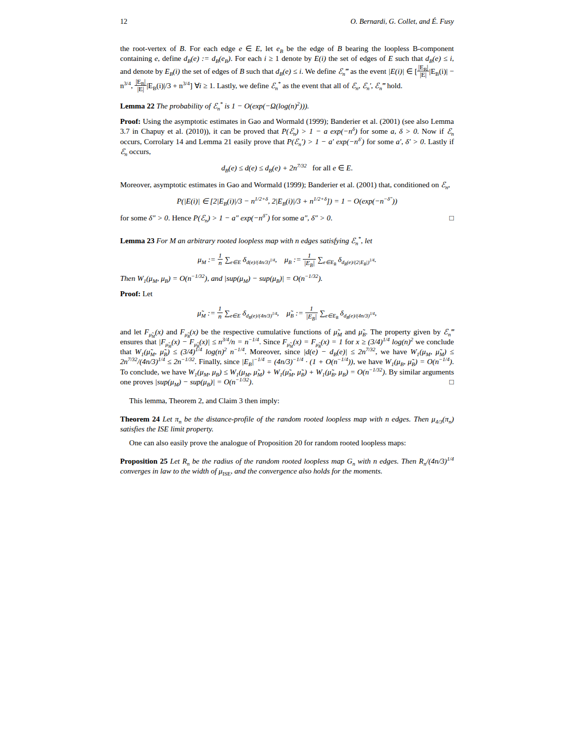12 O. Bernardi, G. Collet, and É. Fusy
the root-vertex of B. For each edge e ∈ E, let eB be the edge of B bearing the loopless B-component containing e, define dB(e) := dB(eB). For each i ≥ 1 denote by E(i) the set of edges of E such that dB(e) ≤ i, and denote by EB(i) the set of edges of B such that dB(e) ≤ i. We define ℰn‴ as the event |E(i)| ∈ [|EB||E||EB(i)| − n3/4, |EB||E||EB(i)|/3 + n3/4] ∀i ≥ 1. Lastly, we define ℰn* as the event that all of ℰn, ℰn′, ℰn‴ hold.
Lemma 22 The probability of ℰn* is 1 − O(exp(−Ω(log(n)2))).
Proof: Using the asymptotic estimates in Gao and Wormald (1999); Banderier et al. (2001) (see also Lemma 3.7 in Chapuy et al. (2010)), it can be proved that P(ℰn) > 1 − a exp(−nδ) for some a, δ > 0. Now if ℰn occurs, Corrolary 14 and Lemma 21 easily prove that P(ℰn′) > 1 − a′ exp(−nδ′) for some a′, δ′ > 0. Lastly if ℰn occurs,
dB(e) ≤ d(e) ≤ dB(e) + 2n7/32 for all e ∈ E.
Moreover, asymptotic estimates in Gao and Wormald (1999); Banderier et al. (2001) that, conditioned on ℰn,
P(|E(i)| ∈ [2|EB(i)|/3 − n1/2+δ, 2|EB(i)|/3 + n1/2+δ]) = 1 − O(exp(−n−δ″))
for some δ″ > 0. Hence P(ℰn) > 1 − a″ exp(−nδ″) for some a″, δ″ > 0. □
Lemma 23 For M an arbitrary rooted loopless map with n edges satisfying ℰn*, let
μM := 1 n ∑e∈E δd(e)/(4n/3)1/4, μB := 1|EB| ∑e∈EB δdB(e)/(2|EB|)1/4.
Then W1(μM, μB) = O(n−1/32), and |sup(μM) − sup(μB)| = O(n−1/32).
Proof: Let
μ̃M := 1 n ∑e∈E δdB(e)/(4n/3)1/4, μ̃B := 1|EB| ∑e∈EB δdB(e)/(4n/3)1/4,
and let Fμ̃M(x) and Fμ̃B(x) be the respective cumulative functions of μ̃M and μ̃B. The property given by ℰn‴ ensures that |Fμ̃M(x) − Fμ̃B(x)| ≤ n3/4/n = n−1/4. Since Fμ̃M(x) = Fμ̃B(x) = 1 for x ≥ (3/4)1/4 log(n)2 we conclude that W1(μ̃M, μ̃B) ≤ (3/4)1/4 log(n)2 n−1/4. Moreover, since |d(e) − dB(e)| ≤ 2n7/32, we have W1(μM, μ̃M) ≤ 2n7/32/(4n/3)1/4 ≤ 2n−1/32. Finally, since |EB|−1/4 = (4n/3)−1/4 · (1 + O(n−1/4)), we have W1(μB, μ̃B) = O(n−1/4). To conclude, we have W1(μM, μB) ≤ W1(μM, μ̃M) + W1(μ̃M, μ̃B) + W1(μ̃B, μB) = O(n−1/32). By similar arguments one proves |sup(μM) − sup(μB)| = O(n−1/32). □
This lemma, Theorem 2, and Claim 3 then imply:
Theorem 24 Let πn be the distance-profile of the random rooted loopless map with n edges. Then μ4/3(πn) satisfies the ISE limit property.
One can also easily prove the analogue of Proposition 20 for random rooted loopless maps:
Proposition 25 Let Rn be the radius of the random rooted loopless map Gn with n edges. Then Rn/(4n/3)1/4 converges in law to the width of μISE, and the convergence also holds for the moments.